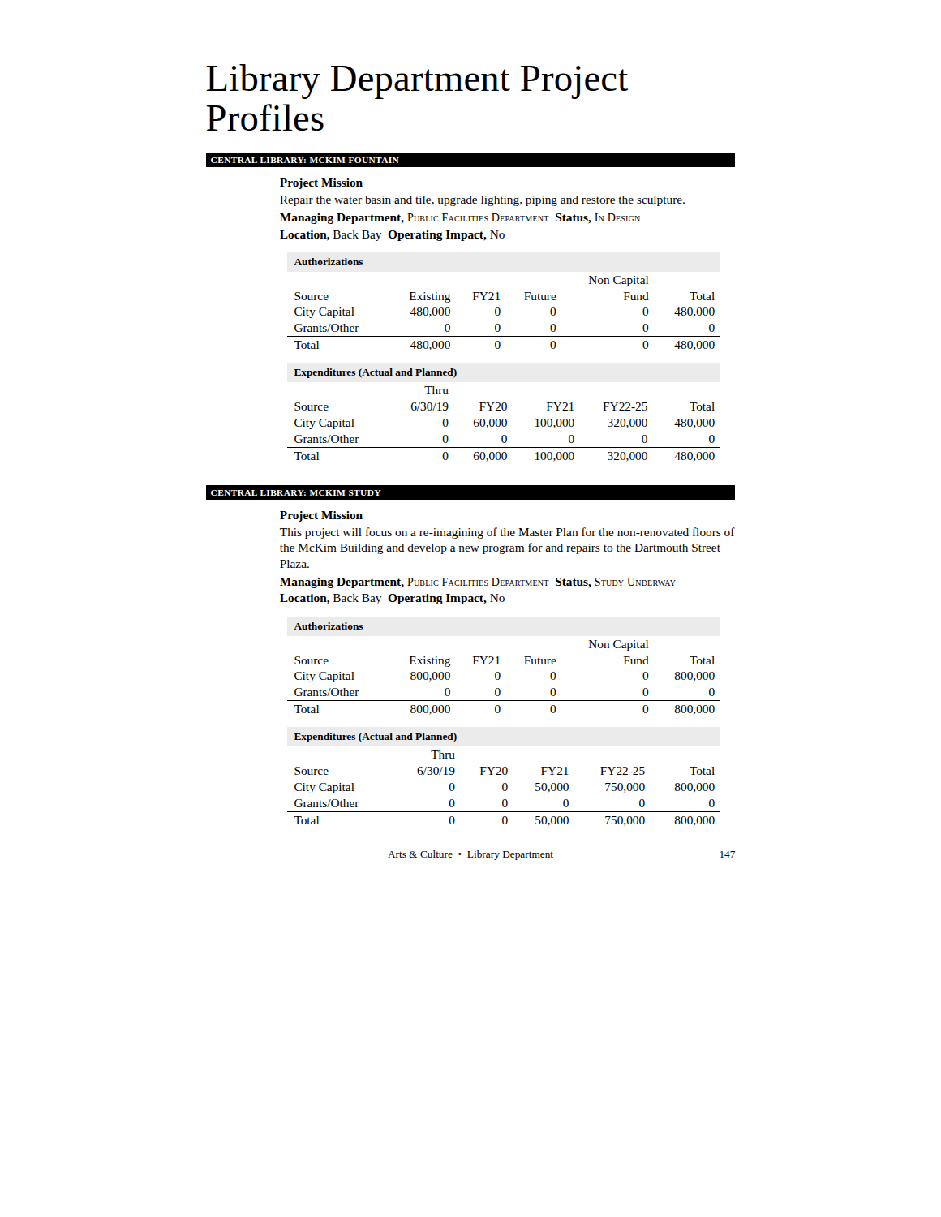Library Department Project Profiles
Central Library: McKim Fountain
Project Mission
Repair the water basin and tile, upgrade lighting, piping and restore the sculpture.
Managing Department, Public Facilities Department Status, In Design
Location, Back Bay Operating Impact, No
Authorizations
| | | | | Non Capital | |
| --- | --- | --- | --- | --- | --- |
| Source | Existing | FY21 | Future | Fund | Total |
| City Capital | 480,000 | 0 | 0 | 0 | 480,000 |
| Grants/Other | 0 | 0 | 0 | 0 | 0 |
| Total | 480,000 | 0 | 0 | 0 | 480,000 |
Expenditures (Actual and Planned)
| | Thru | | | | |
| --- | --- | --- | --- | --- | --- |
| Source | 6/30/19 | FY20 | FY21 | FY22-25 | Total |
| City Capital | 0 | 60,000 | 100,000 | 320,000 | 480,000 |
| Grants/Other | 0 | 0 | 0 | 0 | 0 |
| Total | 0 | 60,000 | 100,000 | 320,000 | 480,000 |
Central Library: McKim Study
Project Mission
This project will focus on a re-imagining of the Master Plan for the non-renovated floors of the McKim Building and develop a new program for and repairs to the Dartmouth Street Plaza.
Managing Department, Public Facilities Department Status, Study Underway
Location, Back Bay Operating Impact, No
Authorizations
| | | | | Non Capital | |
| --- | --- | --- | --- | --- | --- |
| Source | Existing | FY21 | Future | Fund | Total |
| City Capital | 800,000 | 0 | 0 | 0 | 800,000 |
| Grants/Other | 0 | 0 | 0 | 0 | 0 |
| Total | 800,000 | 0 | 0 | 0 | 800,000 |
Expenditures (Actual and Planned)
| | Thru | | | | |
| --- | --- | --- | --- | --- | --- |
| Source | 6/30/19 | FY20 | FY21 | FY22-25 | Total |
| City Capital | 0 | 0 | 50,000 | 750,000 | 800,000 |
| Grants/Other | 0 | 0 | 0 | 0 | 0 |
| Total | 0 | 0 | 50,000 | 750,000 | 800,000 |
Arts & Culture • Library Department
147